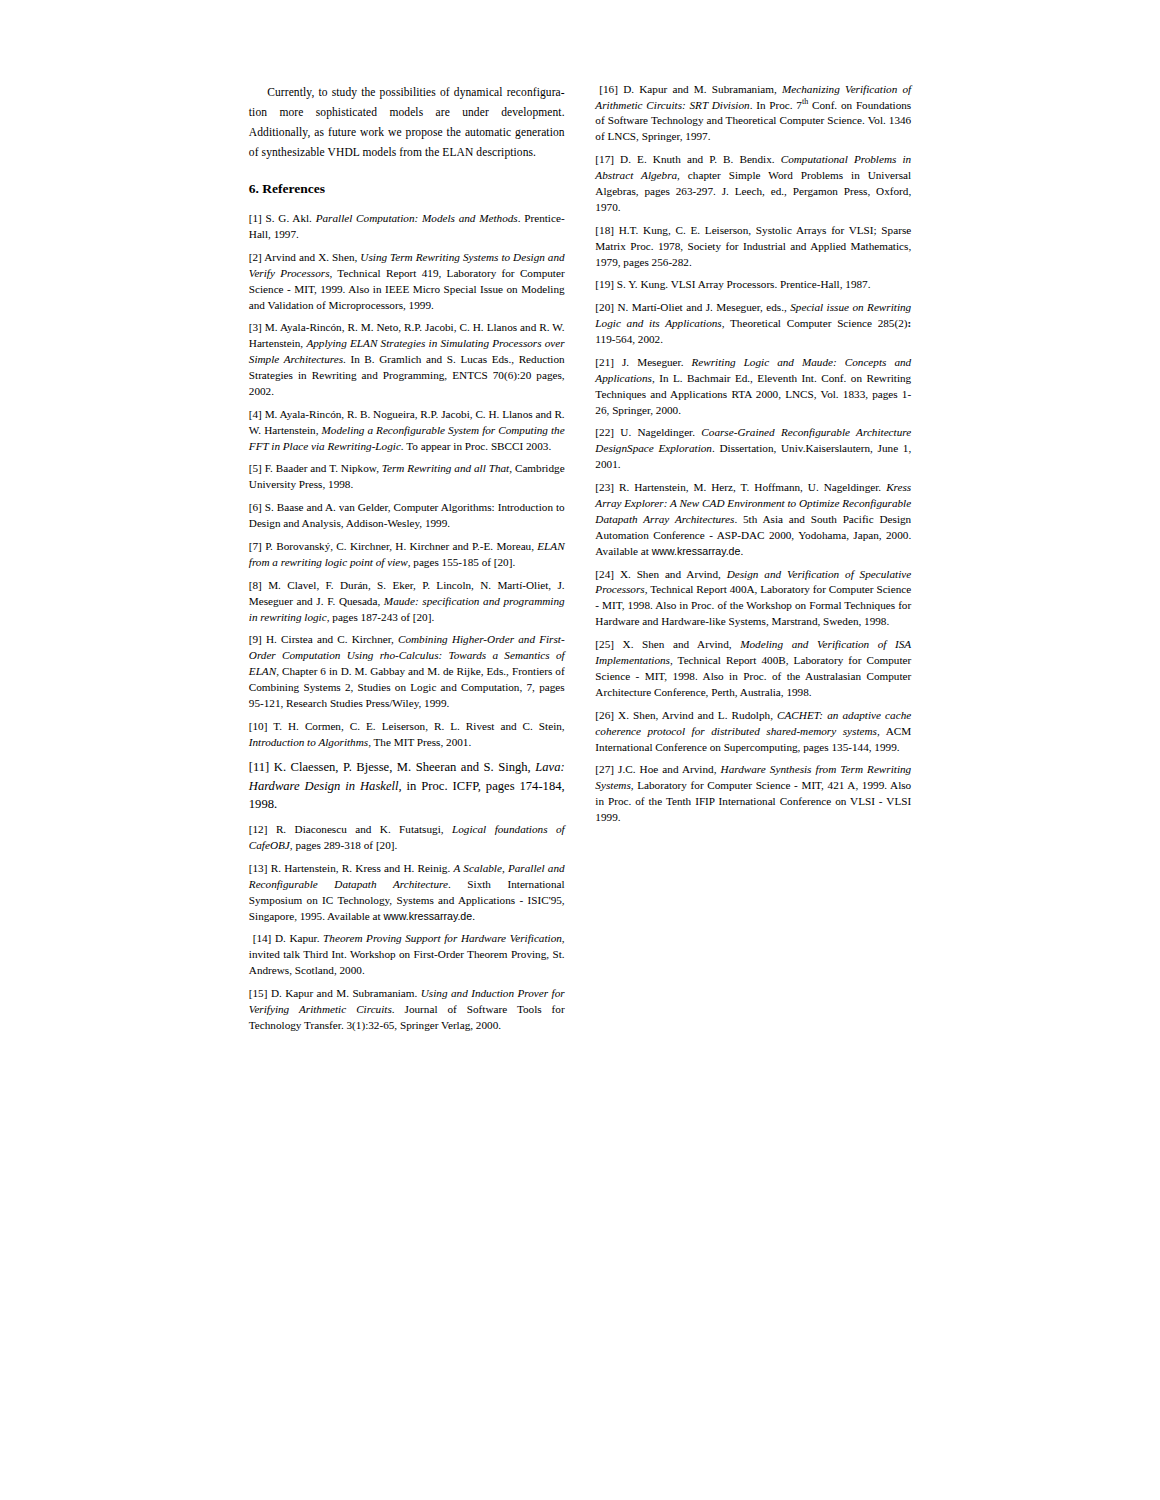Currently, to study the possibilities of dynamical reconfiguration more sophisticated models are under development. Additionally, as future work we propose the automatic generation of synthesizable VHDL models from the ELAN descriptions.
6. References
[1] S. G. Akl. Parallel Computation: Models and Methods. Prentice-Hall, 1997.
[2] Arvind and X. Shen, Using Term Rewriting Systems to Design and Verify Processors, Technical Report 419, Laboratory for Computer Science - MIT, 1999. Also in IEEE Micro Special Issue on Modeling and Validation of Microprocessors, 1999.
[3] M. Ayala-Rincón, R. M. Neto, R.P. Jacobi, C. H. Llanos and R. W. Hartenstein, Applying ELAN Strategies in Simulating Processors over Simple Architectures. In B. Gramlich and S. Lucas Eds., Reduction Strategies in Rewriting and Programming, ENTCS 70(6):20 pages, 2002.
[4] M. Ayala-Rincón, R. B. Nogueira, R.P. Jacobi, C. H. Llanos and R. W. Hartenstein, Modeling a Reconfigurable System for Computing the FFT in Place via Rewriting-Logic. To appear in Proc. SBCCI 2003.
[5] F. Baader and T. Nipkow, Term Rewriting and all That, Cambridge University Press, 1998.
[6] S. Baase and A. van Gelder, Computer Algorithms: Introduction to Design and Analysis, Addison-Wesley, 1999.
[7] P. Borovanský, C. Kirchner, H. Kirchner and P.-E. Moreau, ELAN from a rewriting logic point of view, pages 155-185 of [20].
[8] M. Clavel, F. Durán, S. Eker, P. Lincoln, N. Martí-Oliet, J. Meseguer and J. F. Quesada, Maude: specification and programming in rewriting logic, pages 187-243 of [20].
[9] H. Cirstea and C. Kirchner, Combining Higher-Order and First-Order Computation Using rho-Calculus: Towards a Semantics of ELAN, Chapter 6 in D. M. Gabbay and M. de Rijke, Eds., Frontiers of Combining Systems 2, Studies on Logic and Computation, 7, pages 95-121, Research Studies Press/Wiley, 1999.
[10] T. H. Cormen, C. E. Leiserson, R. L. Rivest and C. Stein, Introduction to Algorithms, The MIT Press, 2001.
[11] K. Claessen, P. Bjesse, M. Sheeran and S. Singh, Lava: Hardware Design in Haskell, in Proc. ICFP, pages 174-184, 1998.
[12] R. Diaconescu and K. Futatsugi, Logical foundations of CafeOBJ, pages 289-318 of [20].
[13] R. Hartenstein, R. Kress and H. Reinig. A Scalable, Parallel and Reconfigurable Datapath Architecture. Sixth International Symposium on IC Technology, Systems and Applications - ISIC'95, Singapore, 1995. Available at www.kressarray.de.
[14] D. Kapur. Theorem Proving Support for Hardware Verification, invited talk Third Int. Workshop on First-Order Theorem Proving, St. Andrews, Scotland, 2000.
[15] D. Kapur and M. Subramaniam. Using and Induction Prover for Verifying Arithmetic Circuits. Journal of Software Tools for Technology Transfer. 3(1):32-65, Springer Verlag, 2000.
[16] D. Kapur and M. Subramaniam, Mechanizing Verification of Arithmetic Circuits: SRT Division. In Proc. 7th Conf. on Foundations of Software Technology and Theoretical Computer Science. Vol. 1346 of LNCS, Springer, 1997.
[17] D. E. Knuth and P. B. Bendix. Computational Problems in Abstract Algebra, chapter Simple Word Problems in Universal Algebras, pages 263-297. J. Leech, ed., Pergamon Press, Oxford, 1970.
[18] H.T. Kung, C. E. Leiserson, Systolic Arrays for VLSI; Sparse Matrix Proc. 1978, Society for Industrial and Applied Mathematics, 1979, pages 256-282.
[19] S. Y. Kung. VLSI Array Processors. Prentice-Hall, 1987.
[20] N. Martí-Oliet and J. Meseguer, eds., Special issue on Rewriting Logic and its Applications, Theoretical Computer Science 285(2): 119-564, 2002.
[21] J. Meseguer. Rewriting Logic and Maude: Concepts and Applications, In L. Bachmair Ed., Eleventh Int. Conf. on Rewriting Techniques and Applications RTA 2000, LNCS, Vol. 1833, pages 1-26, Springer, 2000.
[22] U. Nageldinger. Coarse-Grained Reconfigurable Architecture DesignSpace Exploration. Dissertation, Univ.Kaiserslautern, June 1, 2001.
[23] R. Hartenstein, M. Herz, T. Hoffmann, U. Nageldinger. Kress Array Explorer: A New CAD Environment to Optimize Reconfigurable Datapath Array Architectures. 5th Asia and South Pacific Design Automation Conference - ASP-DAC 2000, Yodohama, Japan, 2000. Available at www.kressarray.de.
[24] X. Shen and Arvind, Design and Verification of Speculative Processors, Technical Report 400A, Laboratory for Computer Science - MIT, 1998. Also in Proc. of the Workshop on Formal Techniques for Hardware and Hardware-like Systems, Marstrand, Sweden, 1998.
[25] X. Shen and Arvind, Modeling and Verification of ISA Implementations, Technical Report 400B, Laboratory for Computer Science - MIT, 1998. Also in Proc. of the Australasian Computer Architecture Conference, Perth, Australia, 1998.
[26] X. Shen, Arvind and L. Rudolph, CACHET: an adaptive cache coherence protocol for distributed shared-memory systems, ACM International Conference on Supercomputing, pages 135-144, 1999.
[27] J.C. Hoe and Arvind, Hardware Synthesis from Term Rewriting Systems, Laboratory for Computer Science - MIT, 421 A, 1999. Also in Proc. of the Tenth IFIP International Conference on VLSI - VLSI 1999.